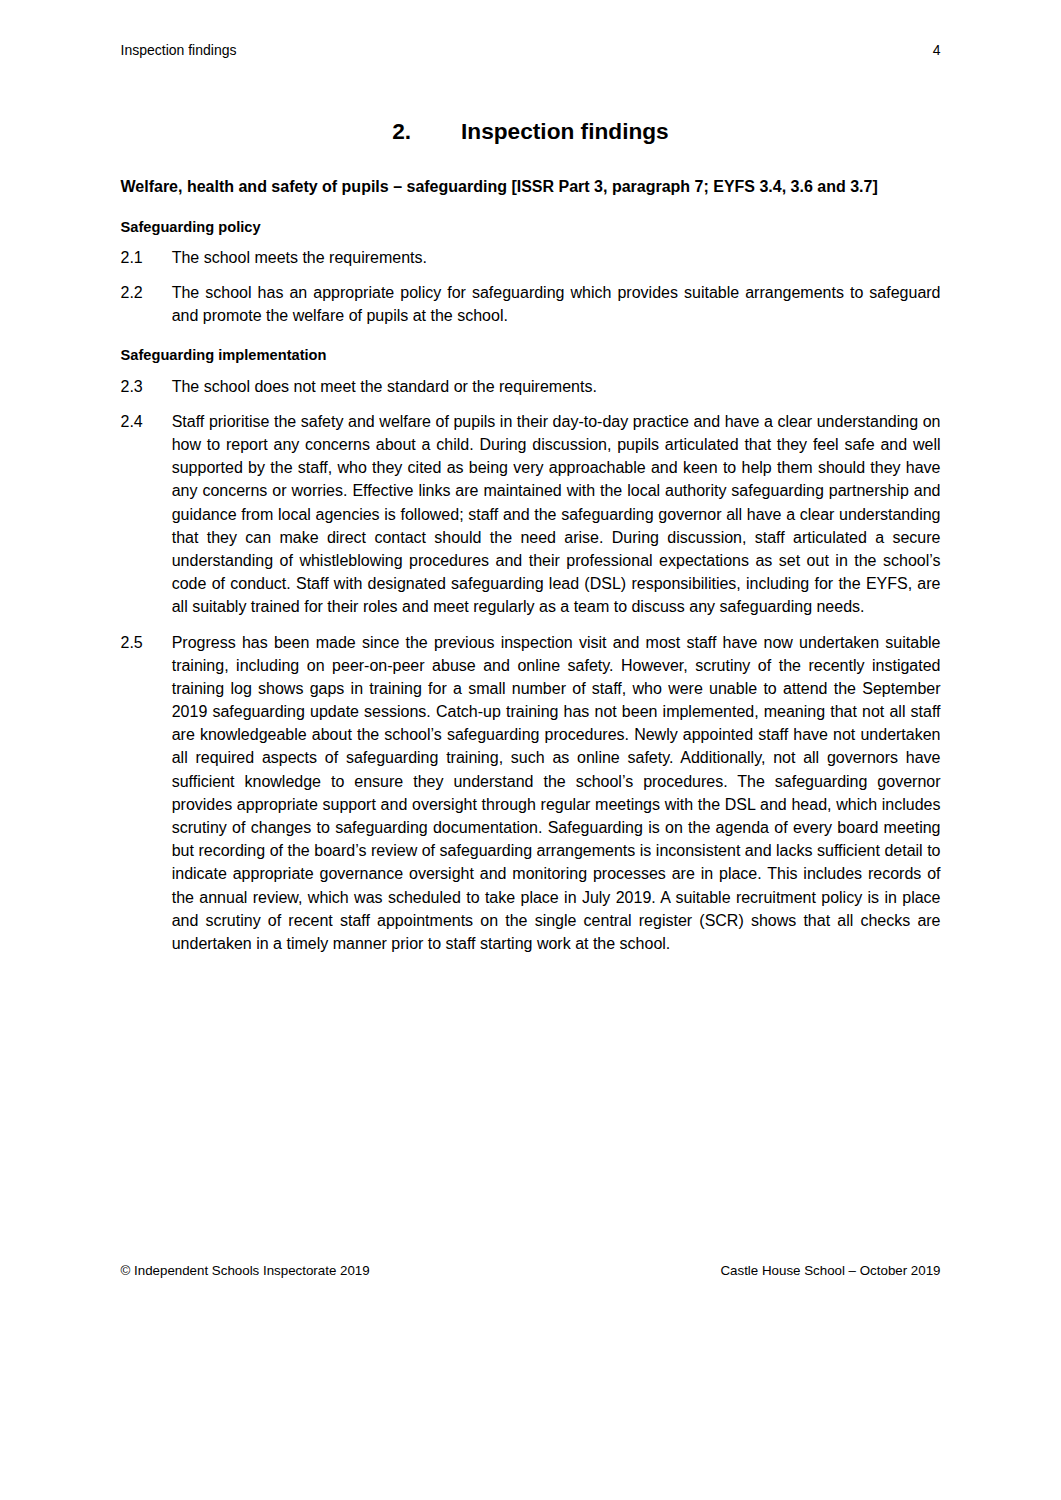Inspection findings 4
2. Inspection findings
Welfare, health and safety of pupils – safeguarding [ISSR Part 3, paragraph 7; EYFS 3.4, 3.6 and 3.7]
Safeguarding policy
2.1 The school meets the requirements.
2.2 The school has an appropriate policy for safeguarding which provides suitable arrangements to safeguard and promote the welfare of pupils at the school.
Safeguarding implementation
2.3 The school does not meet the standard or the requirements.
2.4 Staff prioritise the safety and welfare of pupils in their day-to-day practice and have a clear understanding on how to report any concerns about a child. During discussion, pupils articulated that they feel safe and well supported by the staff, who they cited as being very approachable and keen to help them should they have any concerns or worries. Effective links are maintained with the local authority safeguarding partnership and guidance from local agencies is followed; staff and the safeguarding governor all have a clear understanding that they can make direct contact should the need arise. During discussion, staff articulated a secure understanding of whistleblowing procedures and their professional expectations as set out in the school’s code of conduct. Staff with designated safeguarding lead (DSL) responsibilities, including for the EYFS, are all suitably trained for their roles and meet regularly as a team to discuss any safeguarding needs.
2.5 Progress has been made since the previous inspection visit and most staff have now undertaken suitable training, including on peer-on-peer abuse and online safety. However, scrutiny of the recently instigated training log shows gaps in training for a small number of staff, who were unable to attend the September 2019 safeguarding update sessions. Catch-up training has not been implemented, meaning that not all staff are knowledgeable about the school’s safeguarding procedures. Newly appointed staff have not undertaken all required aspects of safeguarding training, such as online safety. Additionally, not all governors have sufficient knowledge to ensure they understand the school’s procedures. The safeguarding governor provides appropriate support and oversight through regular meetings with the DSL and head, which includes scrutiny of changes to safeguarding documentation. Safeguarding is on the agenda of every board meeting but recording of the board’s review of safeguarding arrangements is inconsistent and lacks sufficient detail to indicate appropriate governance oversight and monitoring processes are in place. This includes records of the annual review, which was scheduled to take place in July 2019. A suitable recruitment policy is in place and scrutiny of recent staff appointments on the single central register (SCR) shows that all checks are undertaken in a timely manner prior to staff starting work at the school.
© Independent Schools Inspectorate 2019 Castle House School – October 2019